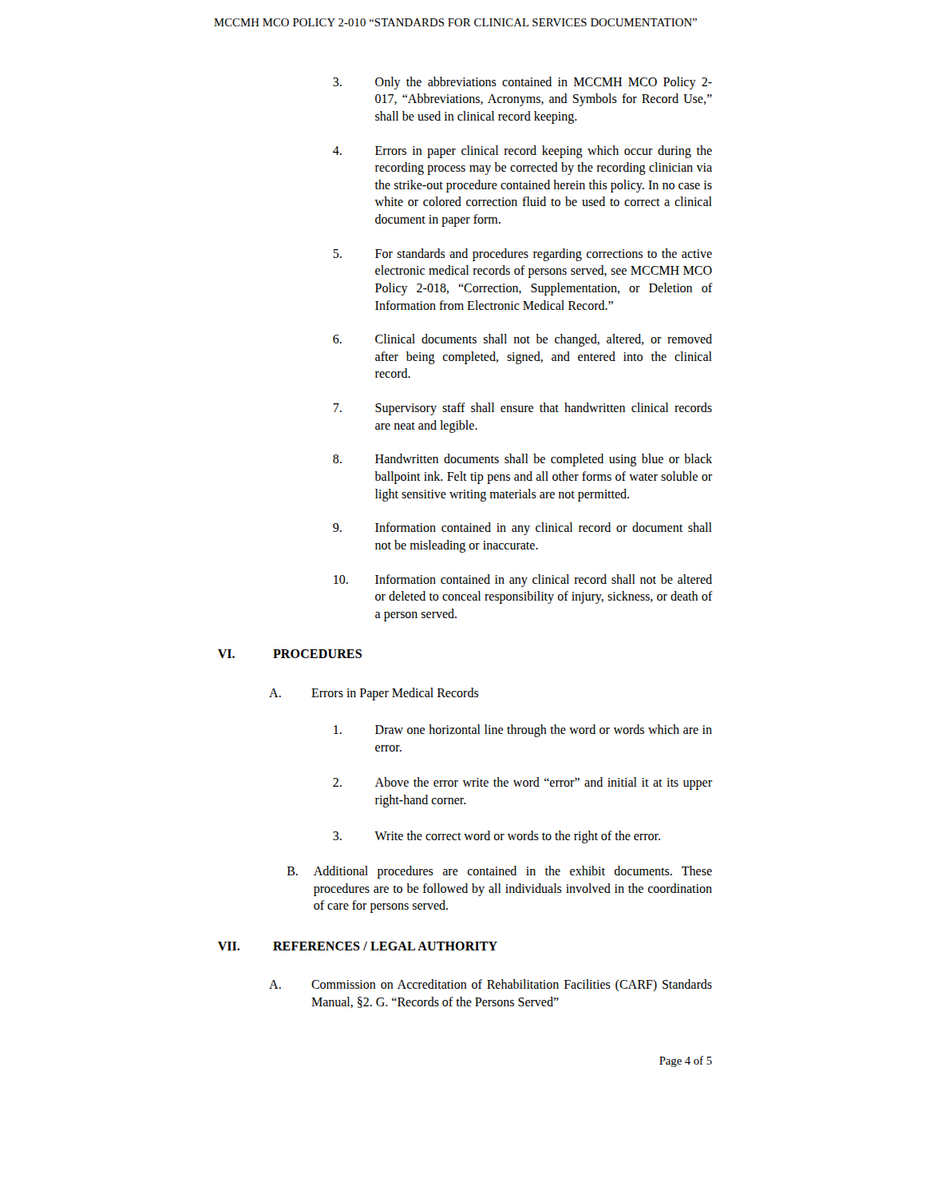MCCMH MCO POLICY 2-010 “STANDARDS FOR CLINICAL SERVICES DOCUMENTATION”
3.
Only the abbreviations contained in MCCMH MCO Policy 2-017, “Abbreviations, Acronyms, and Symbols for Record Use,” shall be used in clinical record keeping.
4.
Errors in paper clinical record keeping which occur during the recording process may be corrected by the recording clinician via the strike-out procedure contained herein this policy. In no case is white or colored correction fluid to be used to correct a clinical document in paper form.
5.
For standards and procedures regarding corrections to the active electronic medical records of persons served, see MCCMH MCO Policy 2-018, “Correction, Supplementation, or Deletion of Information from Electronic Medical Record.”
6.
Clinical documents shall not be changed, altered, or removed after being completed, signed, and entered into the clinical record.
7.
Supervisory staff shall ensure that handwritten clinical records are neat and legible.
8.
Handwritten documents shall be completed using blue or black ballpoint ink. Felt tip pens and all other forms of water soluble or light sensitive writing materials are not permitted.
9.
Information contained in any clinical record or document shall not be misleading or inaccurate.
10.
Information contained in any clinical record shall not be altered or deleted to conceal responsibility of injury, sickness, or death of a person served.
VI.
PROCEDURES
A.
Errors in Paper Medical Records
1.
Draw one horizontal line through the word or words which are in error.
2.
Above the error write the word “error” and initial it at its upper right-hand corner.
3.
Write the correct word or words to the right of the error.
B.
Additional procedures are contained in the exhibit documents. These procedures are to be followed by all individuals involved in the coordination of care for persons served.
VII.
REFERENCES / LEGAL AUTHORITY
A.
Commission on Accreditation of Rehabilitation Facilities (CARF) Standards Manual, §2. G. “Records of the Persons Served”
Page 4 of 5